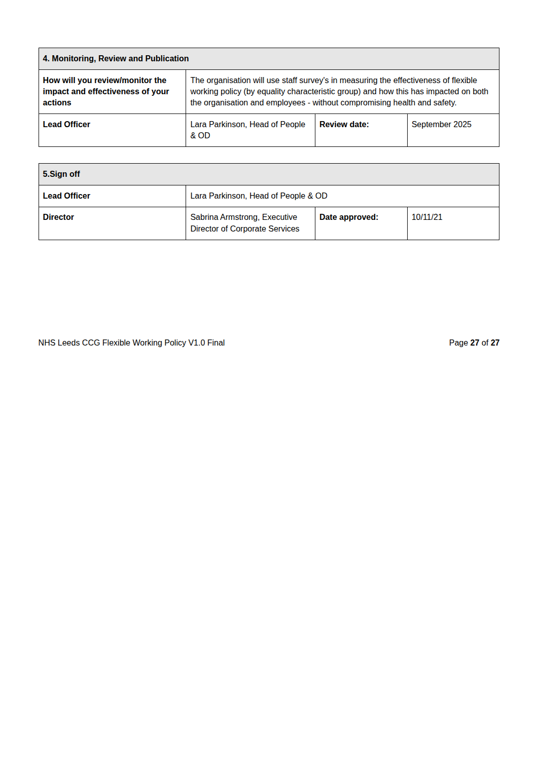| 4. Monitoring, Review and Publication |
| How will you review/monitor the impact and effectiveness of your actions | The organisation will use staff survey's in measuring the effectiveness of flexible working policy (by equality characteristic group) and how this has impacted on both the organisation and employees - without compromising health and safety. |
| Lead Officer | Lara Parkinson, Head of People & OD | Review date: | September 2025 |
| 5.Sign off |
| Lead Officer | Lara Parkinson, Head of People & OD |
| Director | Sabrina Armstrong, Executive Director of Corporate Services | Date approved: | 10/11/21 |
NHS Leeds CCG Flexible Working Policy V1.0 Final Page 27 of 27